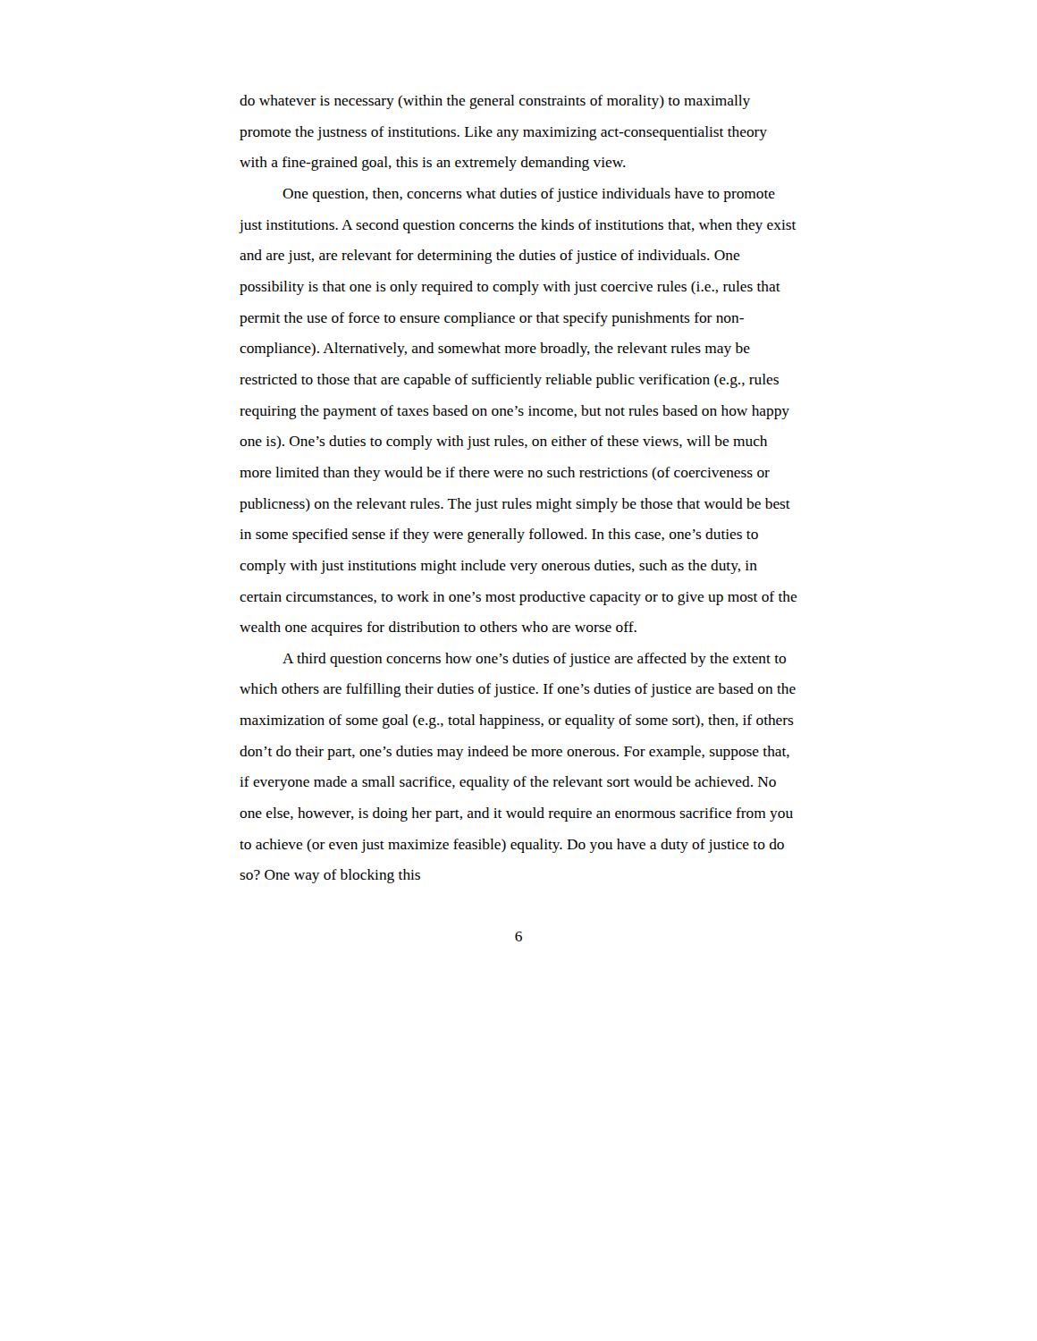do whatever is necessary (within the general constraints of morality) to maximally promote the justness of institutions. Like any maximizing act-consequentialist theory with a fine-grained goal, this is an extremely demanding view.
One question, then, concerns what duties of justice individuals have to promote just institutions. A second question concerns the kinds of institutions that, when they exist and are just, are relevant for determining the duties of justice of individuals. One possibility is that one is only required to comply with just coercive rules (i.e., rules that permit the use of force to ensure compliance or that specify punishments for non-compliance). Alternatively, and somewhat more broadly, the relevant rules may be restricted to those that are capable of sufficiently reliable public verification (e.g., rules requiring the payment of taxes based on one’s income, but not rules based on how happy one is). One’s duties to comply with just rules, on either of these views, will be much more limited than they would be if there were no such restrictions (of coerciveness or publicness) on the relevant rules. The just rules might simply be those that would be best in some specified sense if they were generally followed. In this case, one’s duties to comply with just institutions might include very onerous duties, such as the duty, in certain circumstances, to work in one’s most productive capacity or to give up most of the wealth one acquires for distribution to others who are worse off.
A third question concerns how one’s duties of justice are affected by the extent to which others are fulfilling their duties of justice. If one’s duties of justice are based on the maximization of some goal (e.g., total happiness, or equality of some sort), then, if others don’t do their part, one’s duties may indeed be more onerous. For example, suppose that, if everyone made a small sacrifice, equality of the relevant sort would be achieved. No one else, however, is doing her part, and it would require an enormous sacrifice from you to achieve (or even just maximize feasible) equality. Do you have a duty of justice to do so? One way of blocking this
6